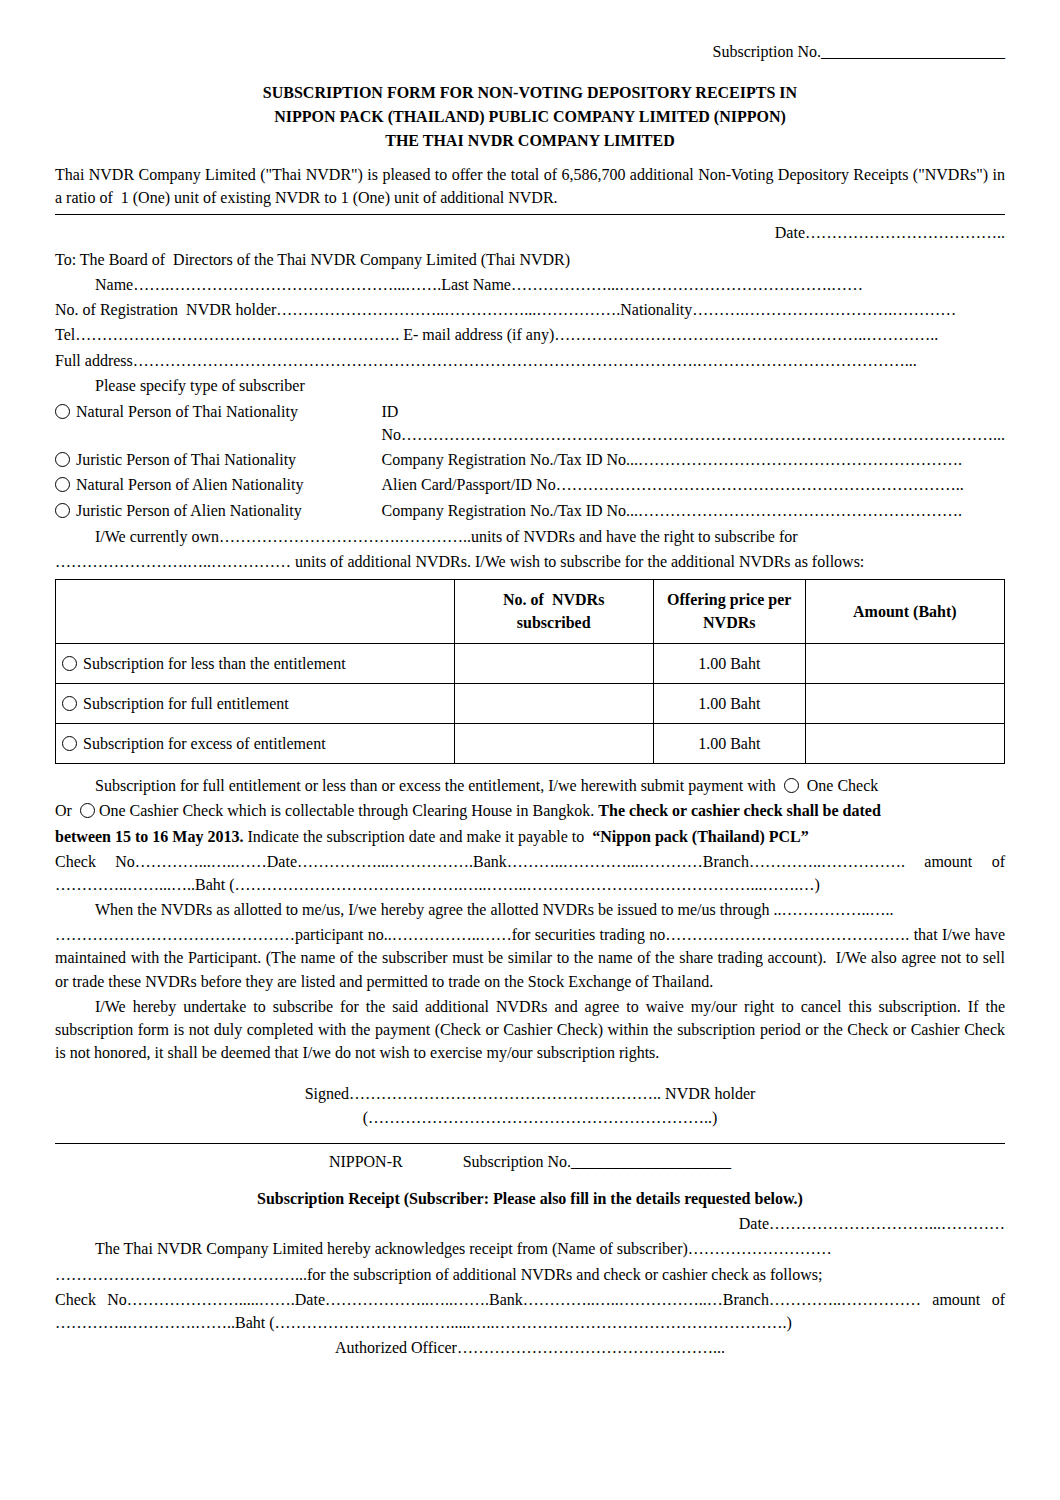Subscription No._______________________
Subscription Form for Non-Voting Depository Receipts in
Nippon Pack (Thailand) Public Company Limited (NIPPON)
The Thai NVDR Company Limited
Thai NVDR Company Limited ("Thai NVDR") is pleased to offer the total of 6,586,700 additional Non‑Voting Depository Receipts ("NVDRs") in a ratio of 1 (One) unit of existing NVDR to 1 (One) unit of additional NVDR.
Date………………………………..
To: The Board of Directors of the Thai NVDR Company Limited (Thai NVDR)
Name…….……………………………………...…….Last Name………………...………………………………….……
No. of Registration NVDR holder…………………………..……………...…………….Nationality……….……………………….…………
Tel……………………………………………………. E‑ mail address (if any)…………………………………………………..…………..
Full address…………………………………………………………………………………………….…………………………………...
Please specify type of subscriber
| Natural Person of Thai Nationality | ID No…………………………………………………………………………………………………... |
| Juristic Person of Thai Nationality | Company Registration No./Tax ID No...……………………………………………………. |
| Natural Person of Alien Nationality | Alien Card/Passport/ID No………………………………………………………………….. |
| Juristic Person of Alien Nationality | Company Registration No./Tax ID No...……………………………………………………. |
I/We currently own…………………………….…………..units of NVDRs and have the right to subscribe for
…………………….…..…………… units of additional NVDRs. I/We wish to subscribe for the additional NVDRs as follows:
| | No. of NVDRs subscribed | Offering price per NVDRs | Amount (Baht) |
| --- | --- | --- | --- |
| Subscription for less than the entitlement | | 1.00 Baht | |
| Subscription for full entitlement | | 1.00 Baht | |
| Subscription for excess of entitlement | | 1.00 Baht | |
Subscription for full entitlement or less than or excess the entitlement, I/we herewith submit payment with One Check
Or One Cashier Check which is collectable through Clearing House in Bangkok. The check or cashier check shall be dated
between 15 to 16 May 2013. Indicate the subscription date and make it payable to “Nippon pack (Thailand) PCL”
Check No…………...…..……Date……………...…………….Bank………..…………...…………Branch…………..……………. amount of …………..……...…..Baht (…………………………………….…..……..……………………………………...…….…)
When the NVDRs as allotted to me/us, I/we hereby agree the allotted NVDRs be issued to me/us through ..……………..…..
………………………………………participant no..……………..……for securities trading no………………………………………. that I/we have maintained with the Participant. (The name of the subscriber must be similar to the name of the share trading account). I/We also agree not to sell or trade these NVDRs before they are listed and permitted to trade on the Stock Exchange of Thailand.
I/We hereby undertake to subscribe for the said additional NVDRs and agree to waive my/our right to cancel this subscription. If the subscription form is not duly completed with the payment (Check or Cashier Check) within the subscription period or the Check or Cashier Check is not honored, it shall be deemed that I/we do not wish to exercise my/our subscription rights.
Signed………………………………………………….. NVDR holder
(………………………………………………………..)
NIPPON-R Subscription No.____________________
Subscription Receipt (Subscriber: Please also fill in the details requested below.)
Date…………………………...…………
The Thai NVDR Company Limited hereby acknowledges receipt from (Name of subscriber)………………………
………………………………………...for the subscription of additional NVDRs and check or cashier check as follows;
Check No………………….....…….Date………………..…..…….Bank…………..…..……………..…Branch…………..…………… amount of …………..………….……..Baht (…………………………….....…..……………………………………………….)
Authorized Officer…………………………………………...